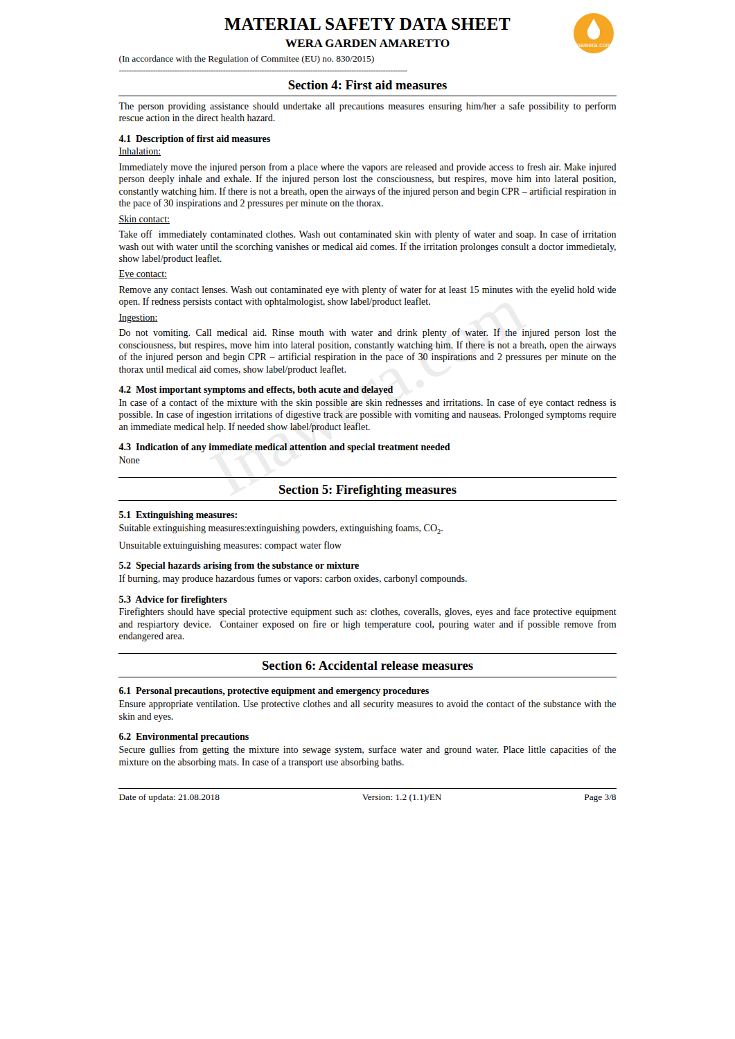Inawera.com
inawera.com
MATERIAL SAFETY DATA SHEET
WERA GARDEN AMARETTO
(In accordance with the Regulation of Commitee (EU) no. 830/2015)
-----------------------------------------------------------------------------------------------------------------------
Section 4: First aid measures
The person providing assistance should undertake all precautions measures ensuring him/her a safe possibility to perform rescue action in the direct health hazard.
4.1 Description of first aid measures
Inhalation:
Immediately move the injured person from a place where the vapors are released and provide access to fresh air. Make injured person deeply inhale and exhale. If the injured person lost the consciousness, but respires, move him into lateral position, constantly watching him. If there is not a breath, open the airways of the injured person and begin CPR – artificial respiration in the pace of 30 inspirations and 2 pressures per minute on the thorax.
Skin contact:
Take off immediately contaminated clothes. Wash out contaminated skin with plenty of water and soap. In case of irritation wash out with water until the scorching vanishes or medical aid comes. If the irritation prolonges consult a doctor immedietaly, show label/product leaflet.
Eye contact:
Remove any contact lenses. Wash out contaminated eye with plenty of water for at least 15 minutes with the eyelid hold wide open. If redness persists contact with ophtalmologist, show label/product leaflet.
Ingestion:
Do not vomiting. Call medical aid. Rinse mouth with water and drink plenty of water. If the injured person lost the consciousness, but respires, move him into lateral position, constantly watching him. If there is not a breath, open the airways of the injured person and begin CPR – artificial respiration in the pace of 30 inspirations and 2 pressures per minute on the thorax until medical aid comes, show label/product leaflet.
4.2 Most important symptoms and effects, both acute and delayed
In case of a contact of the mixture with the skin possible are skin rednesses and irritations. In case of eye contact redness is possible. In case of ingestion irritations of digestive track are possible with vomiting and nauseas. Prolonged symptoms require an immediate medical help. If needed show label/product leaflet.
4.3 Indication of any immediate medical attention and special treatment needed
None
Section 5: Firefighting measures
5.1 Extinguishing measures:
Suitable extinguishing measures:extinguishing powders, extinguishing foams, CO2.
Unsuitable extuinguishing measures: compact water flow
5.2 Special hazards arising from the substance or mixture
If burning, may produce hazardous fumes or vapors: carbon oxides, carbonyl compounds.
5.3 Advice for firefighters
Firefighters should have special protective equipment such as: clothes, coveralls, gloves, eyes and face protective equipment and respiartory device. Container exposed on fire or high temperature cool, pouring water and if possible remove from endangered area.
Section 6: Accidental release measures
6.1 Personal precautions, protective equipment and emergency procedures
Ensure appropriate ventilation. Use protective clothes and all security measures to avoid the contact of the substance with the skin and eyes.
6.2 Environmental precautions
Secure gullies from getting the mixture into sewage system, surface water and ground water. Place little capacities of the mixture on the absorbing mats. In case of a transport use absorbing baths.
Date of updata: 21.08.2018 Version: 1.2 (1.1)/EN Page 3/8